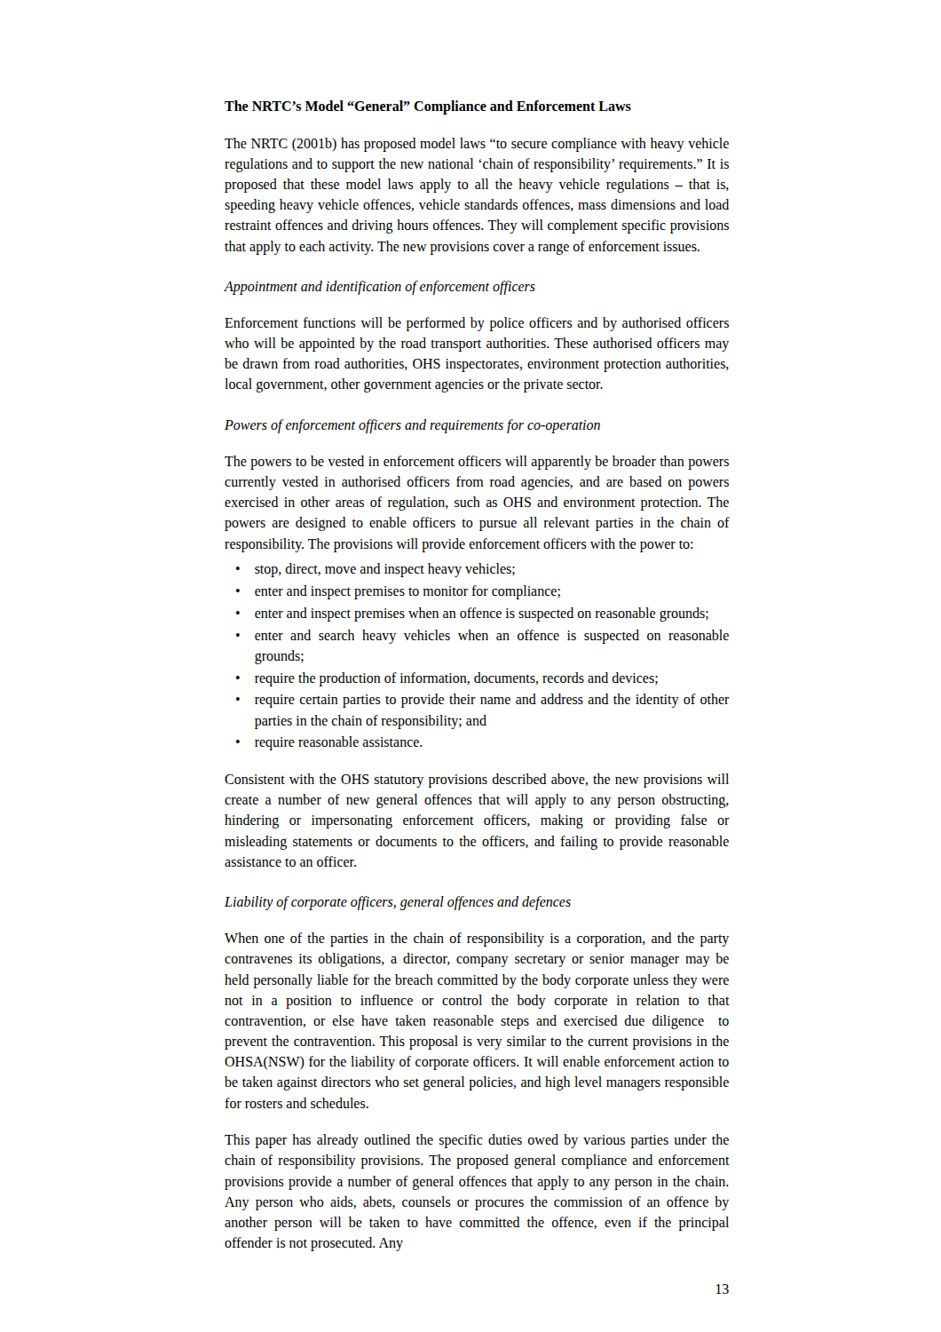The NRTC’s Model “General” Compliance and Enforcement Laws
The NRTC (2001b) has proposed model laws “to secure compliance with heavy vehicle regulations and to support the new national ‘chain of responsibility’ requirements.” It is proposed that these model laws apply to all the heavy vehicle regulations – that is, speeding heavy vehicle offences, vehicle standards offences, mass dimensions and load restraint offences and driving hours offences. They will complement specific provisions that apply to each activity. The new provisions cover a range of enforcement issues.
Appointment and identification of enforcement officers
Enforcement functions will be performed by police officers and by authorised officers who will be appointed by the road transport authorities. These authorised officers may be drawn from road authorities, OHS inspectorates, environment protection authorities, local government, other government agencies or the private sector.
Powers of enforcement officers and requirements for co-operation
The powers to be vested in enforcement officers will apparently be broader than powers currently vested in authorised officers from road agencies, and are based on powers exercised in other areas of regulation, such as OHS and environment protection. The powers are designed to enable officers to pursue all relevant parties in the chain of responsibility. The provisions will provide enforcement officers with the power to:
stop, direct, move and inspect heavy vehicles;
enter and inspect premises to monitor for compliance;
enter and inspect premises when an offence is suspected on reasonable grounds;
enter and search heavy vehicles when an offence is suspected on reasonable grounds;
require the production of information, documents, records and devices;
require certain parties to provide their name and address and the identity of other parties in the chain of responsibility; and
require reasonable assistance.
Consistent with the OHS statutory provisions described above, the new provisions will create a number of new general offences that will apply to any person obstructing, hindering or impersonating enforcement officers, making or providing false or misleading statements or documents to the officers, and failing to provide reasonable assistance to an officer.
Liability of corporate officers, general offences and defences
When one of the parties in the chain of responsibility is a corporation, and the party contravenes its obligations, a director, company secretary or senior manager may be held personally liable for the breach committed by the body corporate unless they were not in a position to influence or control the body corporate in relation to that contravention, or else have taken reasonable steps and exercised due diligence to prevent the contravention. This proposal is very similar to the current provisions in the OHSA(NSW) for the liability of corporate officers. It will enable enforcement action to be taken against directors who set general policies, and high level managers responsible for rosters and schedules.
This paper has already outlined the specific duties owed by various parties under the chain of responsibility provisions. The proposed general compliance and enforcement provisions provide a number of general offences that apply to any person in the chain. Any person who aids, abets, counsels or procures the commission of an offence by another person will be taken to have committed the offence, even if the principal offender is not prosecuted. Any
13